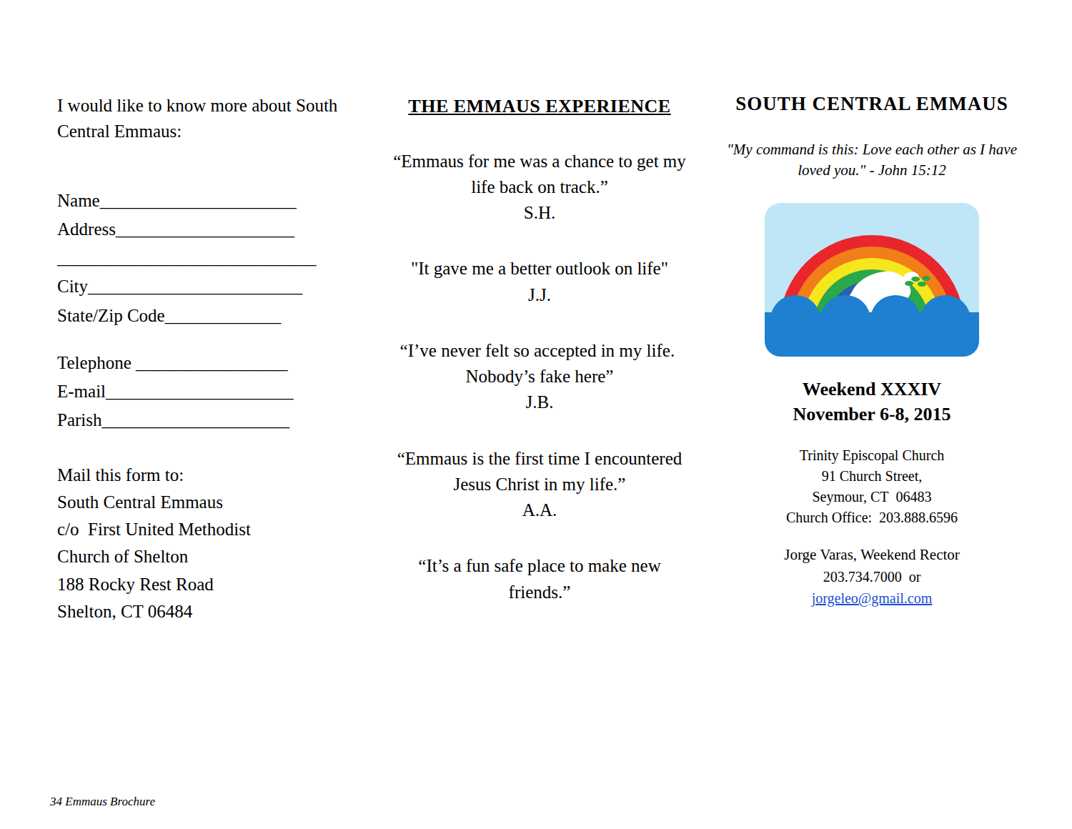I would like to know more about South Central Emmaus:
Name______________________
Address____________________
_____________________________
City________________________
State/Zip Code_____________
Telephone _________________
E-mail_____________________
Parish_____________________
Mail this form to:
South Central Emmaus
c/o First United Methodist
Church of Shelton
188 Rocky Rest Road
Shelton, CT 06484
THE EMMAUS EXPERIENCE
“Emmaus for me was a chance to get my life back on track.”S.H.
"It gave me a better outlook on life"J.J.
“I’ve never felt so accepted in my life. Nobody’s fake here”J.B.
“Emmaus is the first time I encountered Jesus Christ in my life.”A.A.
“It’s a fun safe place to make new friends.”
SOUTH CENTRAL EMMAUS
"My command is this: Love each other as I have loved you." - John 15:12
Weekend XXXIV
November 6-8, 2015
Trinity Episcopal Church
91 Church Street,
Seymour, CT 06483
Church Office: 203.888.6596
Jorge Varas, Weekend Rector
203.734.7000 or
jorgeleo@gmail.com
34 Emmaus Brochure